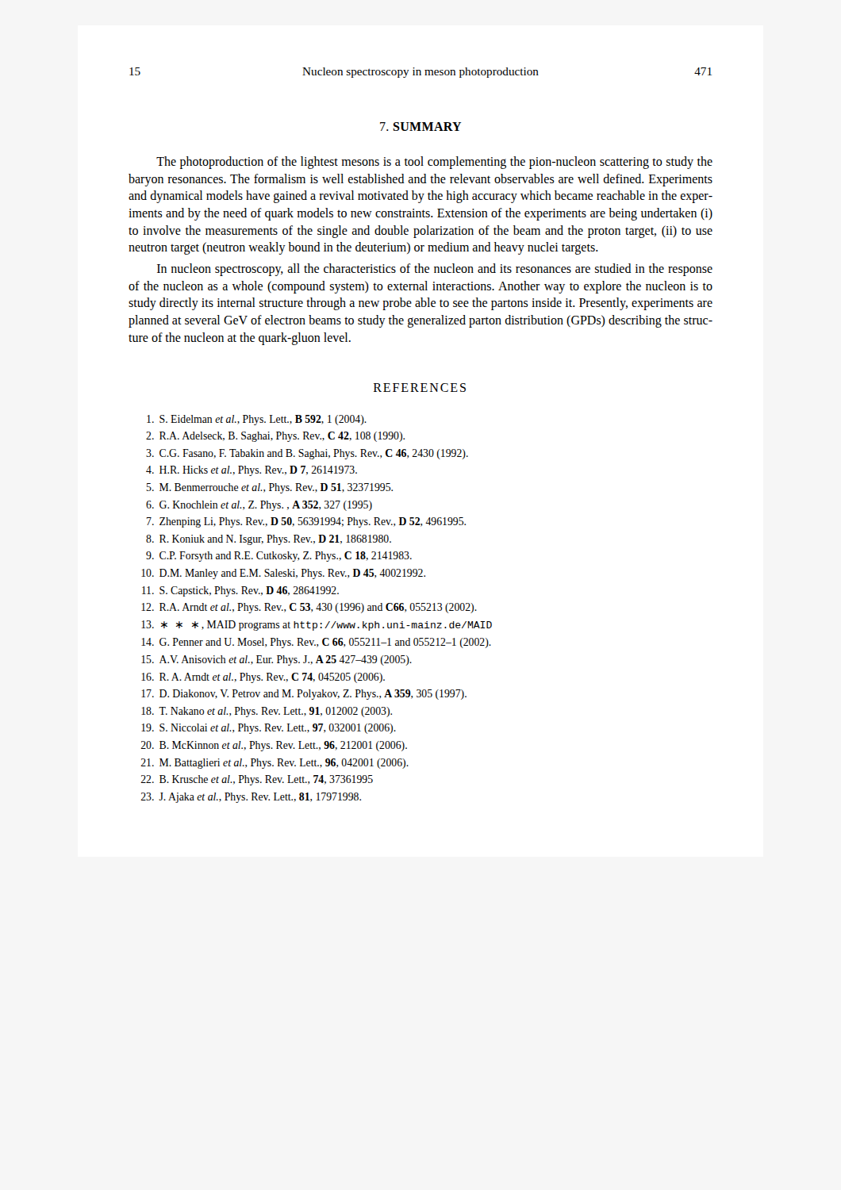15
Nucleon spectroscopy in meson photoproduction
471
7. SUMMARY
The photoproduction of the lightest mesons is a tool complementing the pion-nucleon scattering to study the baryon resonances. The formalism is well established and the relevant observables are well defined. Experiments and dynamical models have gained a revival motivated by the high accuracy which became reachable in the experiments and by the need of quark models to new constraints. Extension of the experiments are being undertaken (i) to involve the measurements of the single and double polarization of the beam and the proton target, (ii) to use neutron target (neutron weakly bound in the deuterium) or medium and heavy nuclei targets.
In nucleon spectroscopy, all the characteristics of the nucleon and its resonances are studied in the response of the nucleon as a whole (compound system) to external interactions. Another way to explore the nucleon is to study directly its internal structure through a new probe able to see the partons inside it. Presently, experiments are planned at several GeV of electron beams to study the generalized parton distribution (GPDs) describing the structure of the nucleon at the quark-gluon level.
REFERENCES
S. Eidelman et al., Phys. Lett., B 592, 1 (2004).
R.A. Adelseck, B. Saghai, Phys. Rev., C 42, 108 (1990).
C.G. Fasano, F. Tabakin and B. Saghai, Phys. Rev., C 46, 2430 (1992).
H.R. Hicks et al., Phys. Rev., D 7, 26141973.
M. Benmerrouche et al., Phys. Rev., D 51, 32371995.
G. Knochlein et al., Z. Phys. , A 352, 327 (1995)
Zhenping Li, Phys. Rev., D 50, 56391994; Phys. Rev., D 52, 4961995.
R. Koniuk and N. Isgur, Phys. Rev., D 21, 18681980.
C.P. Forsyth and R.E. Cutkosky, Z. Phys., C 18, 2141983.
D.M. Manley and E.M. Saleski, Phys. Rev., D 45, 40021992.
S. Capstick, Phys. Rev., D 46, 28641992.
R.A. Arndt et al., Phys. Rev., C 53, 430 (1996) and C66, 055213 (2002).
∗ ∗ ∗, MAID programs at http://www.kph.uni-mainz.de/MAID
G. Penner and U. Mosel, Phys. Rev., C 66, 055211–1 and 055212–1 (2002).
A.V. Anisovich et al., Eur. Phys. J., A 25 427–439 (2005).
R. A. Arndt et al., Phys. Rev., C 74, 045205 (2006).
D. Diakonov, V. Petrov and M. Polyakov, Z. Phys., A 359, 305 (1997).
T. Nakano et al., Phys. Rev. Lett., 91, 012002 (2003).
S. Niccolai et al., Phys. Rev. Lett., 97, 032001 (2006).
B. McKinnon et al., Phys. Rev. Lett., 96, 212001 (2006).
M. Battaglieri et al., Phys. Rev. Lett., 96, 042001 (2006).
B. Krusche et al., Phys. Rev. Lett., 74, 37361995
J. Ajaka et al., Phys. Rev. Lett., 81, 17971998.